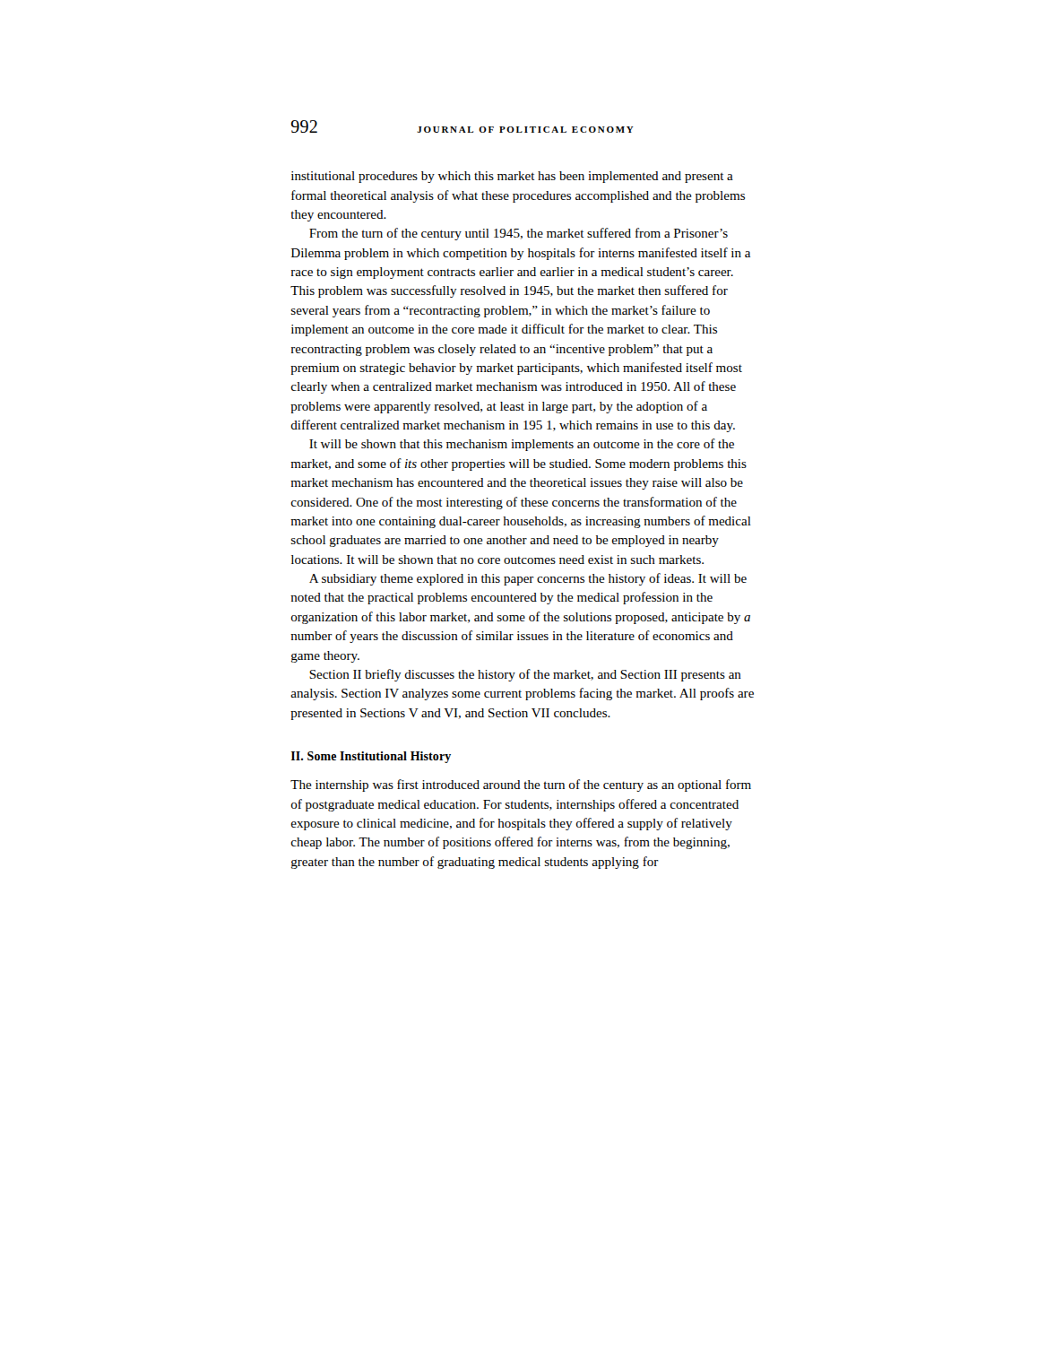992 Journal of Political Economy
institutional procedures by which this market has been implemented and present a formal theoretical analysis of what these procedures accomplished and the problems they encountered.
From the turn of the century until 1945, the market suffered from a Prisoner’s Dilemma problem in which competition by hospitals for interns manifested itself in a race to sign employment contracts earlier and earlier in a medical student’s career. This problem was successfully resolved in 1945, but the market then suffered for several years from a “recontracting problem,” in which the market’s failure to implement an outcome in the core made it difficult for the market to clear. This recontracting problem was closely related to an “incentive problem” that put a premium on strategic behavior by market participants, which manifested itself most clearly when a centralized market mechanism was introduced in 1950. All of these problems were apparently resolved, at least in large part, by the adoption of a different centralized market mechanism in 195 1, which remains in use to this day.
It will be shown that this mechanism implements an outcome in the core of the market, and some of its other properties will be studied. Some modern problems this market mechanism has encountered and the theoretical issues they raise will also be considered. One of the most interesting of these concerns the transformation of the market into one containing dual-career households, as increasing numbers of medical school graduates are married to one another and need to be employed in nearby locations. It will be shown that no core outcomes need exist in such markets.
A subsidiary theme explored in this paper concerns the history of ideas. It will be noted that the practical problems encountered by the medical profession in the organization of this labor market, and some of the solutions proposed, anticipate by a number of years the discussion of similar issues in the literature of economics and game theory.
Section II briefly discusses the history of the market, and Section III presents an analysis. Section IV analyzes some current problems facing the market. All proofs are presented in Sections V and VI, and Section VII concludes.
II. Some Institutional History
The internship was first introduced around the turn of the century as an optional form of postgraduate medical education. For students, internships offered a concentrated exposure to clinical medicine, and for hospitals they offered a supply of relatively cheap labor. The number of positions offered for interns was, from the beginning, greater than the number of graduating medical students applying for